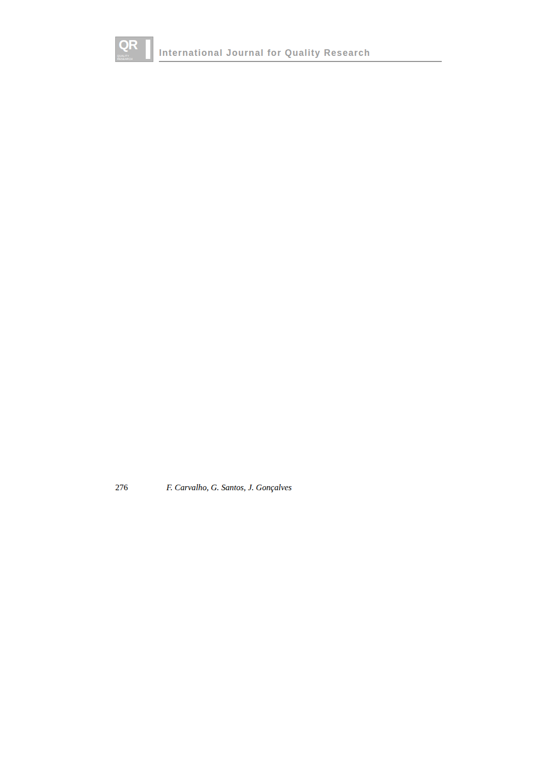QR Quality
Research
International Journal for Quality Research
276
F. Carvalho, G. Santos, J. Gonçalves